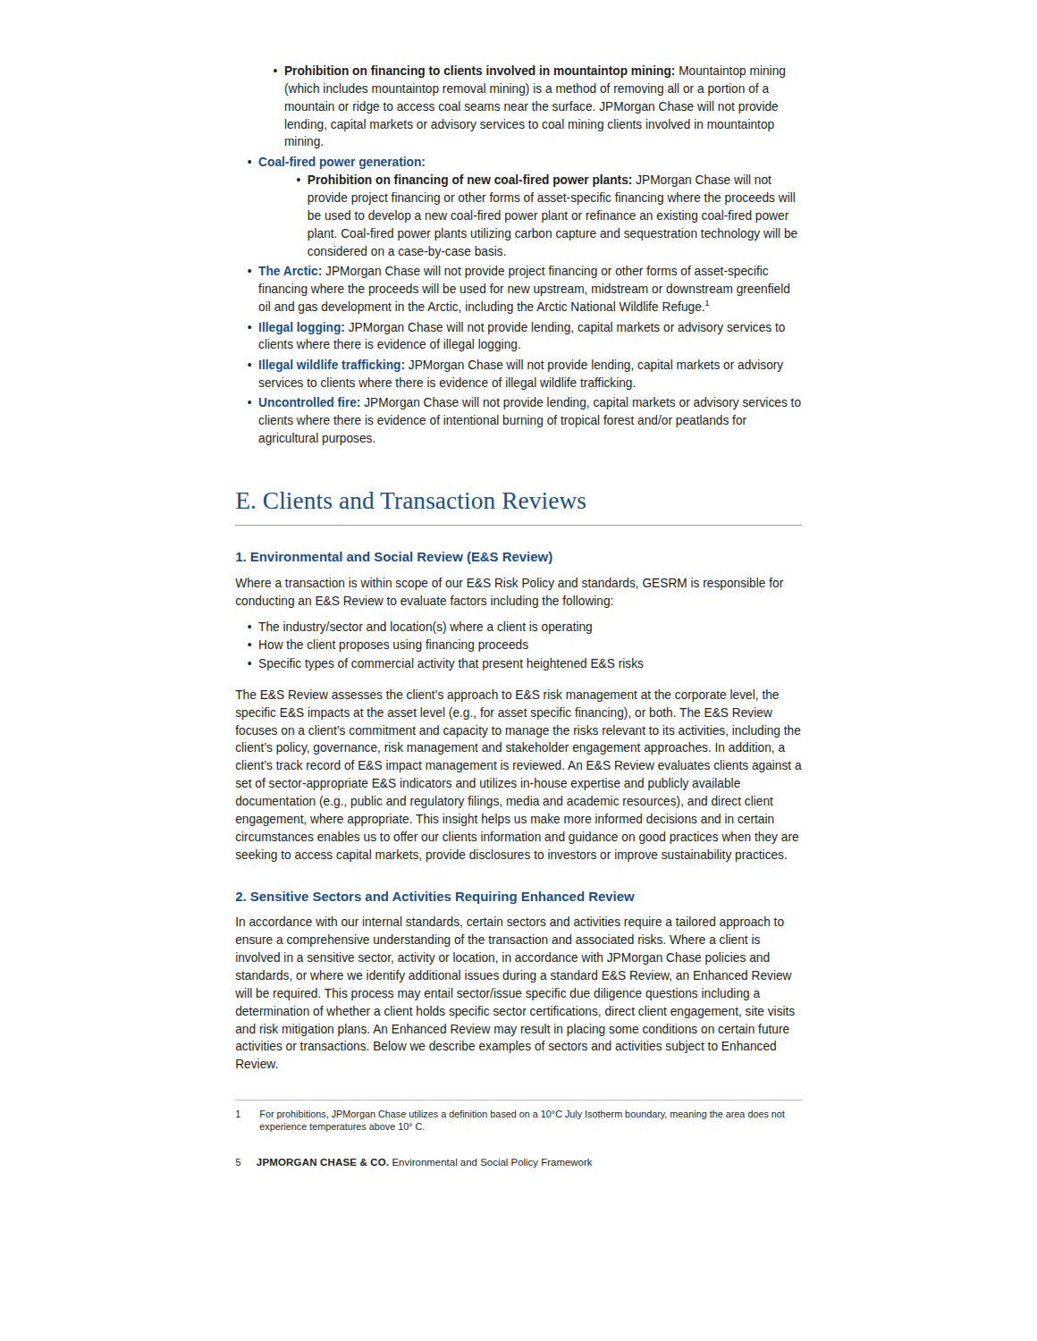Prohibition on financing to clients involved in mountaintop mining: Mountaintop mining (which includes mountaintop removal mining) is a method of removing all or a portion of a mountain or ridge to access coal seams near the surface. JPMorgan Chase will not provide lending, capital markets or advisory services to coal mining clients involved in mountaintop mining.
Coal-fired power generation:
Prohibition on financing of new coal-fired power plants: JPMorgan Chase will not provide project financing or other forms of asset-specific financing where the proceeds will be used to develop a new coal-fired power plant or refinance an existing coal-fired power plant. Coal-fired power plants utilizing carbon capture and sequestration technology will be considered on a case-by-case basis.
The Arctic: JPMorgan Chase will not provide project financing or other forms of asset-specific financing where the proceeds will be used for new upstream, midstream or downstream greenfield oil and gas development in the Arctic, including the Arctic National Wildlife Refuge.1
Illegal logging: JPMorgan Chase will not provide lending, capital markets or advisory services to clients where there is evidence of illegal logging.
Illegal wildlife trafficking: JPMorgan Chase will not provide lending, capital markets or advisory services to clients where there is evidence of illegal wildlife trafficking.
Uncontrolled fire: JPMorgan Chase will not provide lending, capital markets or advisory services to clients where there is evidence of intentional burning of tropical forest and/or peatlands for agricultural purposes.
E. Clients and Transaction Reviews
1. Environmental and Social Review (E&S Review)
Where a transaction is within scope of our E&S Risk Policy and standards, GESRM is responsible for conducting an E&S Review to evaluate factors including the following:
The industry/sector and location(s) where a client is operating
How the client proposes using financing proceeds
Specific types of commercial activity that present heightened E&S risks
The E&S Review assesses the client’s approach to E&S risk management at the corporate level, the specific E&S impacts at the asset level (e.g., for asset specific financing), or both. The E&S Review focuses on a client’s commitment and capacity to manage the risks relevant to its activities, including the client’s policy, governance, risk management and stakeholder engagement approaches. In addition, a client’s track record of E&S impact management is reviewed. An E&S Review evaluates clients against a set of sector-appropriate E&S indicators and utilizes in-house expertise and publicly available documentation (e.g., public and regulatory filings, media and academic resources), and direct client engagement, where appropriate. This insight helps us make more informed decisions and in certain circumstances enables us to offer our clients information and guidance on good practices when they are seeking to access capital markets, provide disclosures to investors or improve sustainability practices.
2. Sensitive Sectors and Activities Requiring Enhanced Review
In accordance with our internal standards, certain sectors and activities require a tailored approach to ensure a comprehensive understanding of the transaction and associated risks. Where a client is involved in a sensitive sector, activity or location, in accordance with JPMorgan Chase policies and standards, or where we identify additional issues during a standard E&S Review, an Enhanced Review will be required. This process may entail sector/issue specific due diligence questions including a determination of whether a client holds specific sector certifications, direct client engagement, site visits and risk mitigation plans. An Enhanced Review may result in placing some conditions on certain future activities or transactions. Below we describe examples of sectors and activities subject to Enhanced Review.
1
For prohibitions, JPMorgan Chase utilizes a definition based on a 10°C July Isotherm boundary, meaning the area does not experience temperatures above 10° C.
5 JPMORGAN CHASE & CO. Environmental and Social Policy Framework